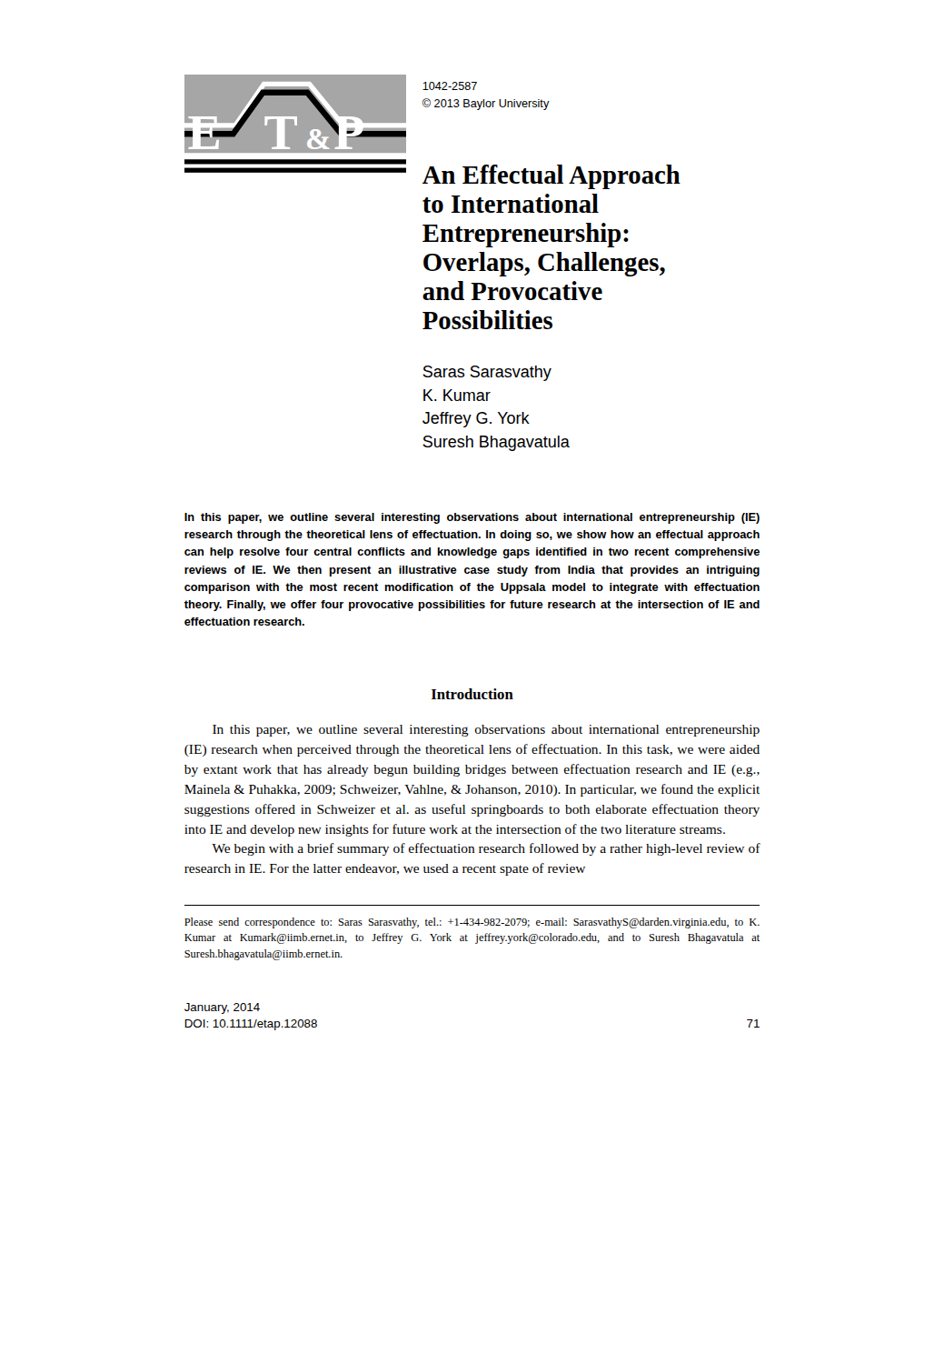E T & P
1042-2587
© 2013 Baylor University
An Effectual Approach
to International
Entrepreneurship:
Overlaps, Challenges,
and Provocative
Possibilities
Saras Sarasvathy
K. Kumar
Jeffrey G. York
Suresh Bhagavatula
In this paper, we outline several interesting observations about international entrepreneurship (IE) research through the theoretical lens of effectuation. In doing so, we show how an effectual approach can help resolve four central conflicts and knowledge gaps identified in two recent comprehensive reviews of IE. We then present an illustrative case study from India that provides an intriguing comparison with the most recent modification of the Uppsala model to integrate with effectuation theory. Finally, we offer four provocative possibilities for future research at the intersection of IE and effectuation research.
Introduction
In this paper, we outline several interesting observations about international entrepreneurship (IE) research when perceived through the theoretical lens of effectuation. In this task, we were aided by extant work that has already begun building bridges between effectuation research and IE (e.g., Mainela & Puhakka, 2009; Schweizer, Vahlne, & Johanson, 2010). In particular, we found the explicit suggestions offered in Schweizer et al. as useful springboards to both elaborate effectuation theory into IE and develop new insights for future work at the intersection of the two literature streams.
We begin with a brief summary of effectuation research followed by a rather high-level review of research in IE. For the latter endeavor, we used a recent spate of review
Please send correspondence to: Saras Sarasvathy, tel.: +1-434-982-2079; e-mail: SarasvathyS@darden.virginia.edu, to K. Kumar at Kumark@iimb.ernet.in, to Jeffrey G. York at jeffrey.york@colorado.edu, and to Suresh Bhagavatula at Suresh.bhagavatula@iimb.ernet.in.
January, 2014
DOI: 10.1111/etap.12088
71